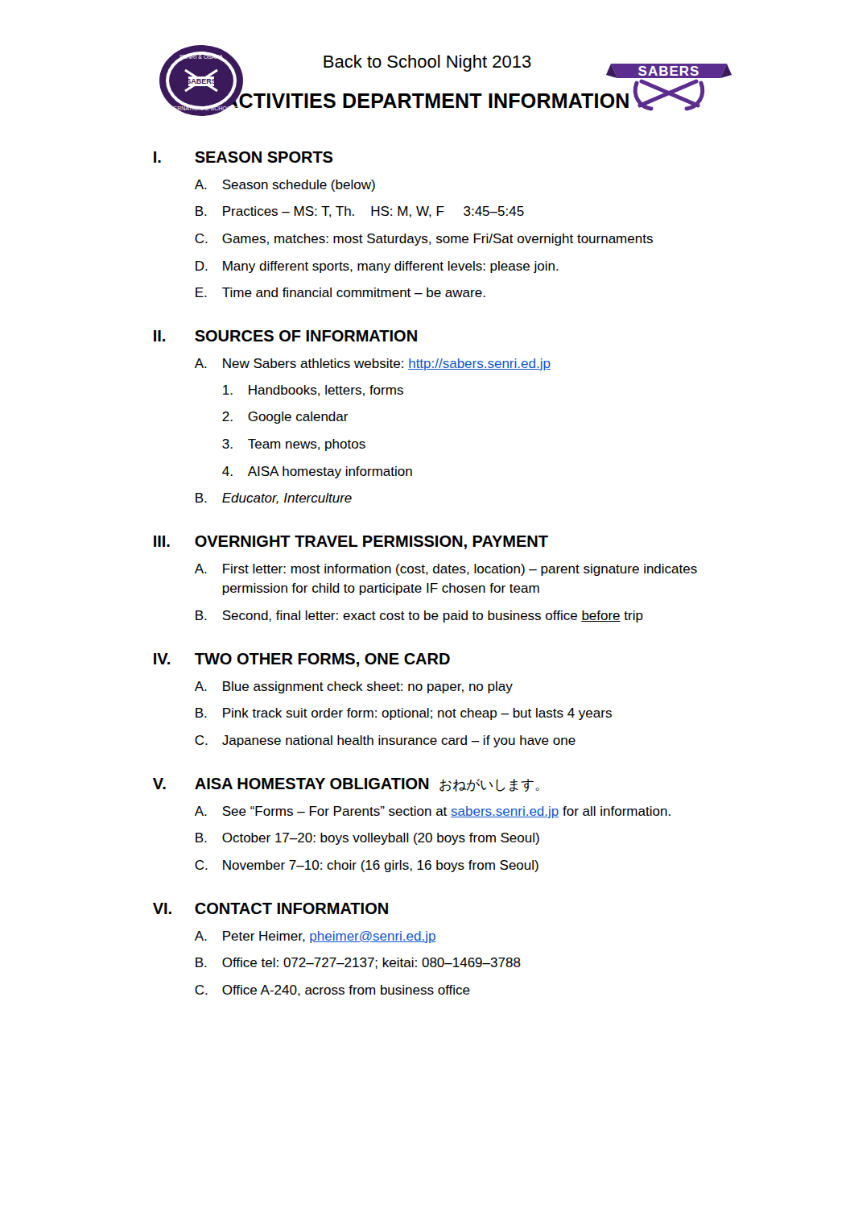SENRI & OSAKA INTERNATIONAL SCHOOLS SABERS
SABERS
Back to School Night 2013
ACTIVITIES DEPARTMENT INFORMATION
I. SEASON SPORTS
A. Season schedule (below)
B. Practices – MS: T, Th. HS: M, W, F 3:45–5:45
C. Games, matches: most Saturdays, some Fri/Sat overnight tournaments
D. Many different sports, many different levels: please join.
E. Time and financial commitment – be aware.
II. SOURCES OF INFORMATION
A. New Sabers athletics website: http://sabers.senri.ed.jp
1. Handbooks, letters, forms
2. Google calendar
3. Team news, photos
4. AISA homestay information
B. Educator, Interculture
III. OVERNIGHT TRAVEL PERMISSION, PAYMENT
A. First letter: most information (cost, dates, location) – parent signature indicates permission for child to participate IF chosen for team
B. Second, final letter: exact cost to be paid to business office before trip
IV. TWO OTHER FORMS, ONE CARD
A. Blue assignment check sheet: no paper, no play
B. Pink track suit order form: optional; not cheap – but lasts 4 years
C. Japanese national health insurance card – if you have one
V. AISA HOMESTAY OBLIGATION おねがいします。
A. See “Forms – For Parents” section at sabers.senri.ed.jp for all information.
B. October 17–20: boys volleyball (20 boys from Seoul)
C. November 7–10: choir (16 girls, 16 boys from Seoul)
VI. CONTACT INFORMATION
A. Peter Heimer, pheimer@senri.ed.jp
B. Office tel: 072–727–2137; keitai: 080–1469–3788
C. Office A-240, across from business office